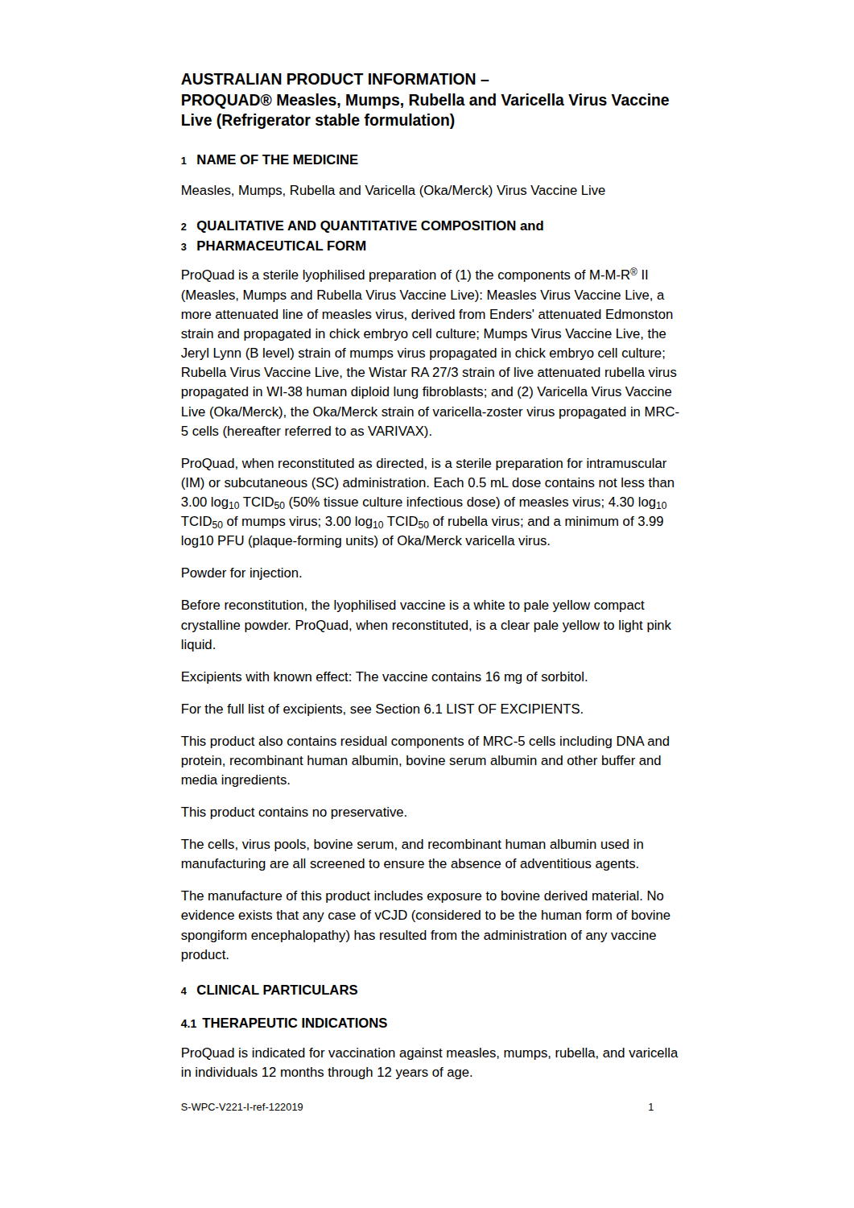AUSTRALIAN PRODUCT INFORMATION –
PROQUAD® Measles, Mumps, Rubella and Varicella Virus Vaccine Live (Refrigerator stable formulation)
1 NAME OF THE MEDICINE
Measles, Mumps, Rubella and Varicella (Oka/Merck) Virus Vaccine Live
2 QUALITATIVE AND QUANTITATIVE COMPOSITION and
3 PHARMACEUTICAL FORM
ProQuad is a sterile lyophilised preparation of (1) the components of M-M-R® II (Measles, Mumps and Rubella Virus Vaccine Live): Measles Virus Vaccine Live, a more attenuated line of measles virus, derived from Enders' attenuated Edmonston strain and propagated in chick embryo cell culture; Mumps Virus Vaccine Live, the Jeryl Lynn (B level) strain of mumps virus propagated in chick embryo cell culture; Rubella Virus Vaccine Live, the Wistar RA 27/3 strain of live attenuated rubella virus propagated in WI-38 human diploid lung fibroblasts; and (2) Varicella Virus Vaccine Live (Oka/Merck), the Oka/Merck strain of varicella-zoster virus propagated in MRC-5 cells (hereafter referred to as VARIVAX).
ProQuad, when reconstituted as directed, is a sterile preparation for intramuscular (IM) or subcutaneous (SC) administration. Each 0.5 mL dose contains not less than 3.00 log10 TCID50 (50% tissue culture infectious dose) of measles virus; 4.30 log10 TCID50 of mumps virus; 3.00 log10 TCID50 of rubella virus; and a minimum of 3.99 log10 PFU (plaque-forming units) of Oka/Merck varicella virus.
Powder for injection.
Before reconstitution, the lyophilised vaccine is a white to pale yellow compact crystalline powder. ProQuad, when reconstituted, is a clear pale yellow to light pink liquid.
Excipients with known effect: The vaccine contains 16 mg of sorbitol.
For the full list of excipients, see Section 6.1 LIST OF EXCIPIENTS.
This product also contains residual components of MRC-5 cells including DNA and protein, recombinant human albumin, bovine serum albumin and other buffer and media ingredients.
This product contains no preservative.
The cells, virus pools, bovine serum, and recombinant human albumin used in manufacturing are all screened to ensure the absence of adventitious agents.
The manufacture of this product includes exposure to bovine derived material. No evidence exists that any case of vCJD (considered to be the human form of bovine spongiform encephalopathy) has resulted from the administration of any vaccine product.
4 CLINICAL PARTICULARS
4.1 THERAPEUTIC INDICATIONS
ProQuad is indicated for vaccination against measles, mumps, rubella, and varicella in individuals 12 months through 12 years of age.
S-WPC-V221-I-ref-122019 1